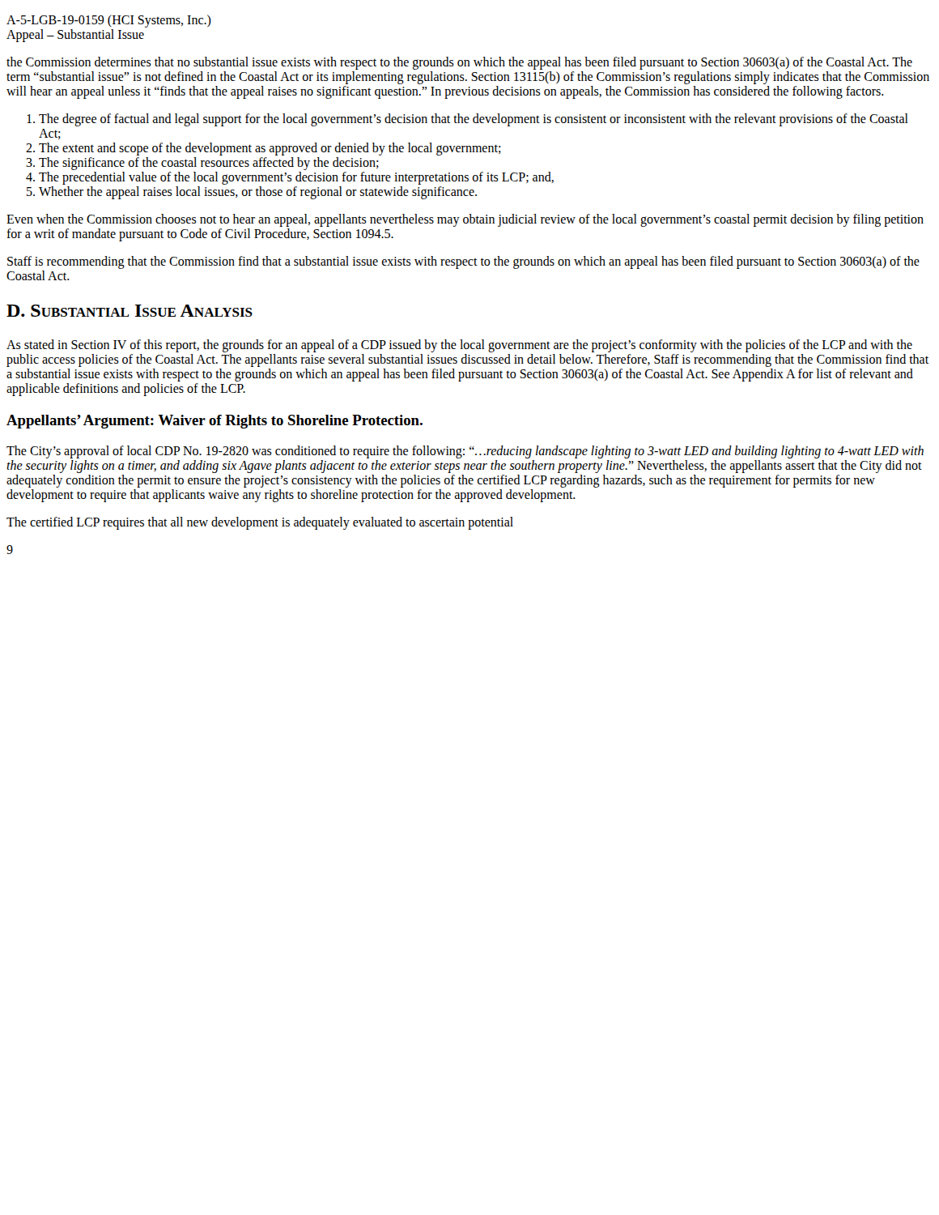A-5-LGB-19-0159 (HCI Systems, Inc.)
Appeal – Substantial Issue
the Commission determines that no substantial issue exists with respect to the grounds on which the appeal has been filed pursuant to Section 30603(a) of the Coastal Act. The term “substantial issue” is not defined in the Coastal Act or its implementing regulations. Section 13115(b) of the Commission’s regulations simply indicates that the Commission will hear an appeal unless it “finds that the appeal raises no significant question.” In previous decisions on appeals, the Commission has considered the following factors.
The degree of factual and legal support for the local government’s decision that the development is consistent or inconsistent with the relevant provisions of the Coastal Act;
The extent and scope of the development as approved or denied by the local government;
The significance of the coastal resources affected by the decision;
The precedential value of the local government’s decision for future interpretations of its LCP; and,
Whether the appeal raises local issues, or those of regional or statewide significance.
Even when the Commission chooses not to hear an appeal, appellants nevertheless may obtain judicial review of the local government’s coastal permit decision by filing petition for a writ of mandate pursuant to Code of Civil Procedure, Section 1094.5.
Staff is recommending that the Commission find that a substantial issue exists with respect to the grounds on which an appeal has been filed pursuant to Section 30603(a) of the Coastal Act.
D. Substantial Issue Analysis
As stated in Section IV of this report, the grounds for an appeal of a CDP issued by the local government are the project’s conformity with the policies of the LCP and with the public access policies of the Coastal Act. The appellants raise several substantial issues discussed in detail below. Therefore, Staff is recommending that the Commission find that a substantial issue exists with respect to the grounds on which an appeal has been filed pursuant to Section 30603(a) of the Coastal Act. See Appendix A for list of relevant and applicable definitions and policies of the LCP.
Appellants’ Argument: Waiver of Rights to Shoreline Protection.
The City’s approval of local CDP No. 19-2820 was conditioned to require the following: “…reducing landscape lighting to 3-watt LED and building lighting to 4-watt LED with the security lights on a timer, and adding six Agave plants adjacent to the exterior steps near the southern property line.” Nevertheless, the appellants assert that the City did not adequately condition the permit to ensure the project’s consistency with the policies of the certified LCP regarding hazards, such as the requirement for permits for new development to require that applicants waive any rights to shoreline protection for the approved development.
The certified LCP requires that all new development is adequately evaluated to ascertain potential
9